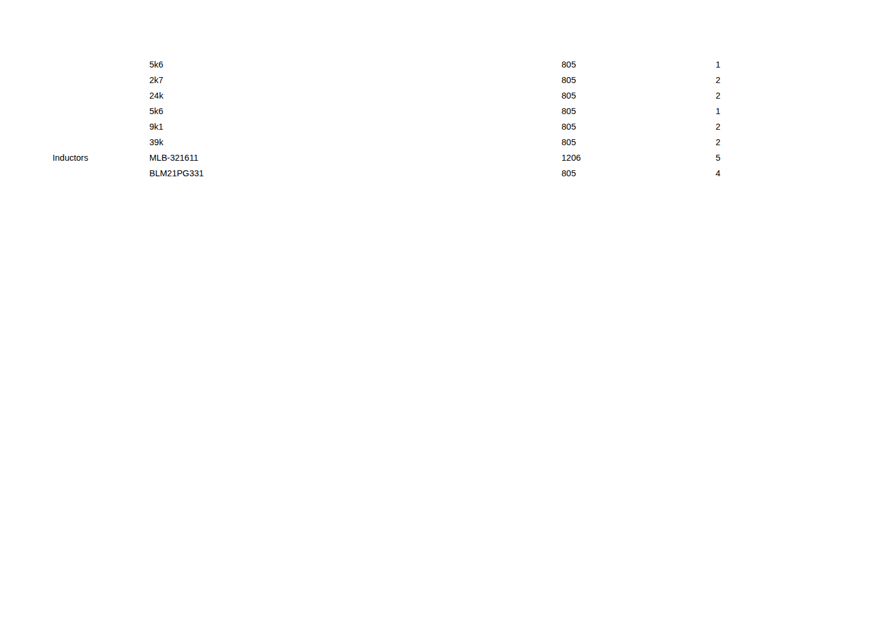| | 5k6 | 805 | 1 |
| | 2k7 | 805 | 2 |
| | 24k | 805 | 2 |
| | 5k6 | 805 | 1 |
| | 9k1 | 805 | 2 |
| | 39k | 805 | 2 |
| Inductors | MLB-321611 | 1206 | 5 |
| | BLM21PG331 | 805 | 4 |